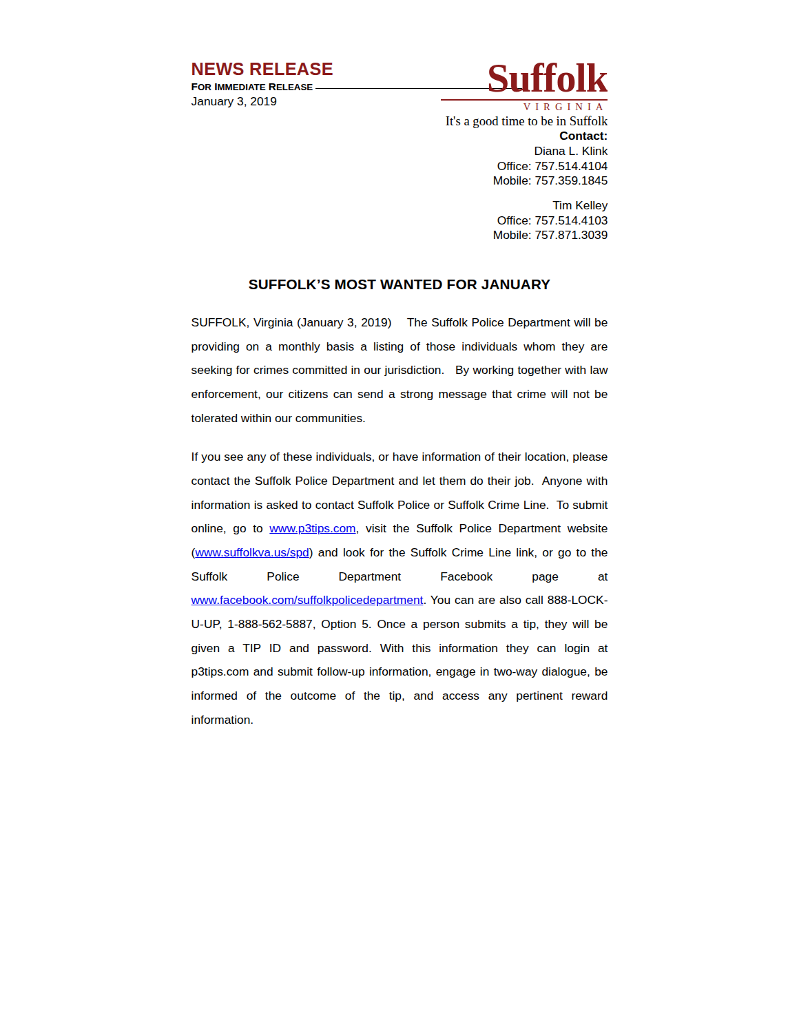NEWS RELEASE
FOR IMMEDIATE RELEASE
January 3, 2019
Suffolk VIRGINIA It's a good time to be in Suffolk
Contact:
Diana L. Klink
Office: 757.514.4104
Mobile: 757.359.1845
Tim Kelley
Office: 757.514.4103
Mobile: 757.871.3039
SUFFOLK’S MOST WANTED FOR JANUARY
SUFFOLK, Virginia (January 3, 2019) The Suffolk Police Department will be providing on a monthly basis a listing of those individuals whom they are seeking for crimes committed in our jurisdiction. By working together with law enforcement, our citizens can send a strong message that crime will not be tolerated within our communities.
If you see any of these individuals, or have information of their location, please contact the Suffolk Police Department and let them do their job. Anyone with information is asked to contact Suffolk Police or Suffolk Crime Line. To submit online, go to www.p3tips.com, visit the Suffolk Police Department website (www.suffolkva.us/spd) and look for the Suffolk Crime Line link, or go to the Suffolk Police Department Facebook page at www.facebook.com/suffolkpolicedepartment. You can are also call 888-LOCK-U-UP, 1-888-562-5887, Option 5. Once a person submits a tip, they will be given a TIP ID and password. With this information they can login at p3tips.com and submit follow-up information, engage in two-way dialogue, be informed of the outcome of the tip, and access any pertinent reward information.